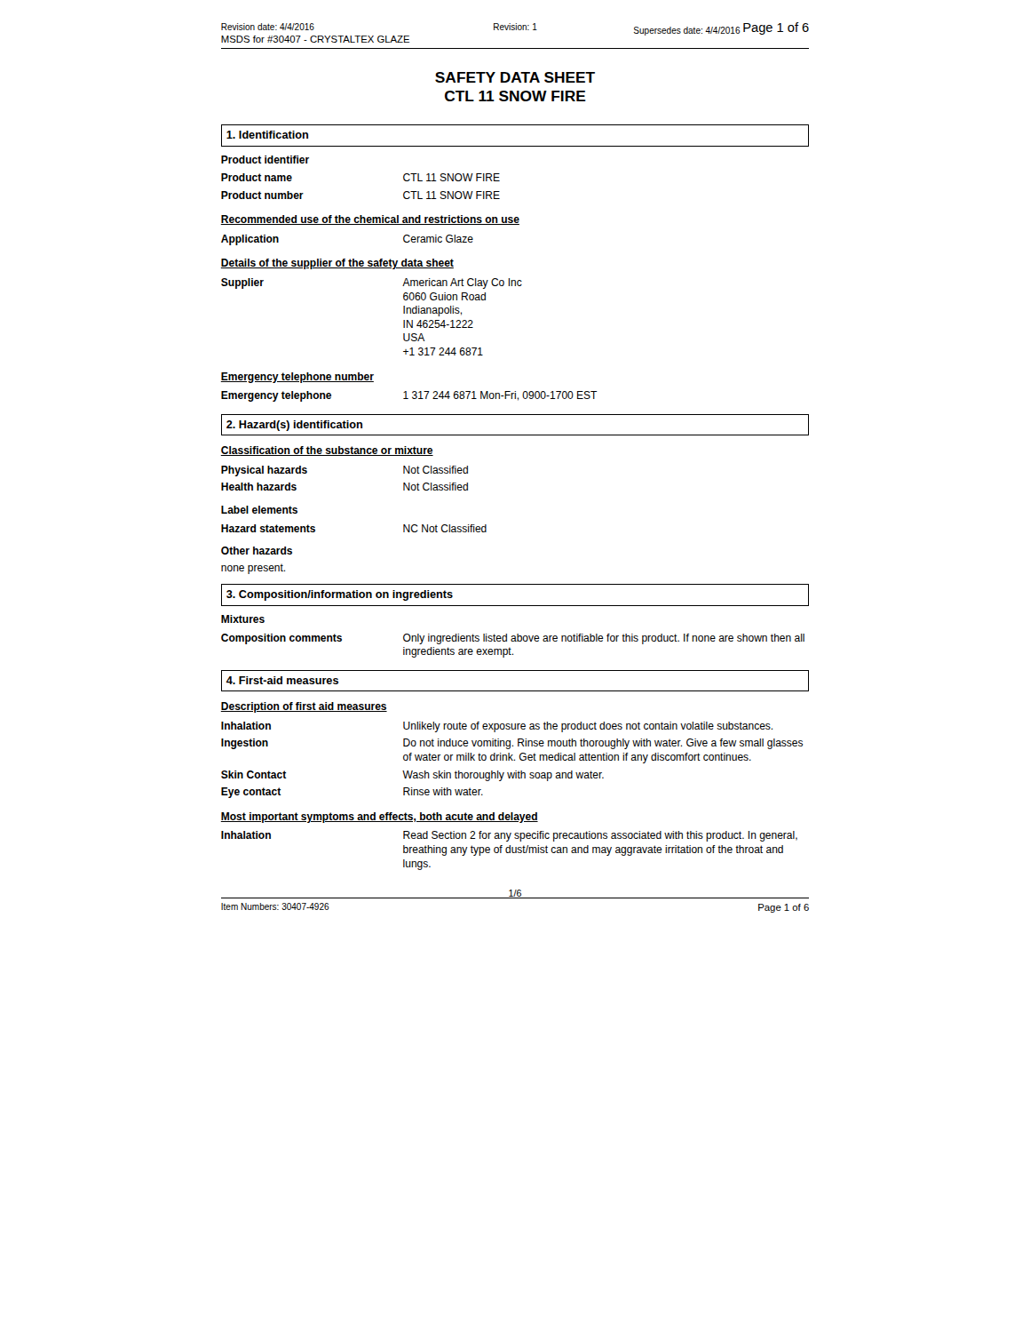Revision date: 4/4/2016 MSDS for #30407 - CRYSTALTEX GLAZE
Revision: 1
Supersedes date: 4/4/2016 Page 1 of 6
SAFETY DATA SHEET CTL 11 SNOW FIRE
1. Identification
Product identifier
| Product name | CTL 11 SNOW FIRE |
| Product number | CTL 11 SNOW FIRE |
Recommended use of the chemical and restrictions on use
| Application | Ceramic Glaze |
Details of the supplier of the safety data sheet
| Supplier | American Art Clay Co Inc 6060 Guion Road Indianapolis, IN 46254-1222 USA +1 317 244 6871 |
Emergency telephone number
| Emergency telephone | 1 317 244 6871 Mon-Fri, 0900-1700 EST |
2. Hazard(s) identification
Classification of the substance or mixture
| Physical hazards | Not Classified |
| Health hazards | Not Classified |
Label elements
| Hazard statements | NC Not Classified |
Other hazards
none present.
3. Composition/information on ingredients
Mixtures
| Composition comments | Only ingredients listed above are notifiable for this product. If none are shown then all ingredients are exempt. |
4. First-aid measures
Description of first aid measures
| Inhalation | Unlikely route of exposure as the product does not contain volatile substances. |
| Ingestion | Do not induce vomiting. Rinse mouth thoroughly with water. Give a few small glasses of water or milk to drink. Get medical attention if any discomfort continues. |
| Skin Contact | Wash skin thoroughly with soap and water. |
| Eye contact | Rinse with water. |
Most important symptoms and effects, both acute and delayed
| Inhalation | Read Section 2 for any specific precautions associated with this product. In general, breathing any type of dust/mist can and may aggravate irritation of the throat and lungs. |
Item Numbers: 30407-4926
1/6
Page 1 of 6